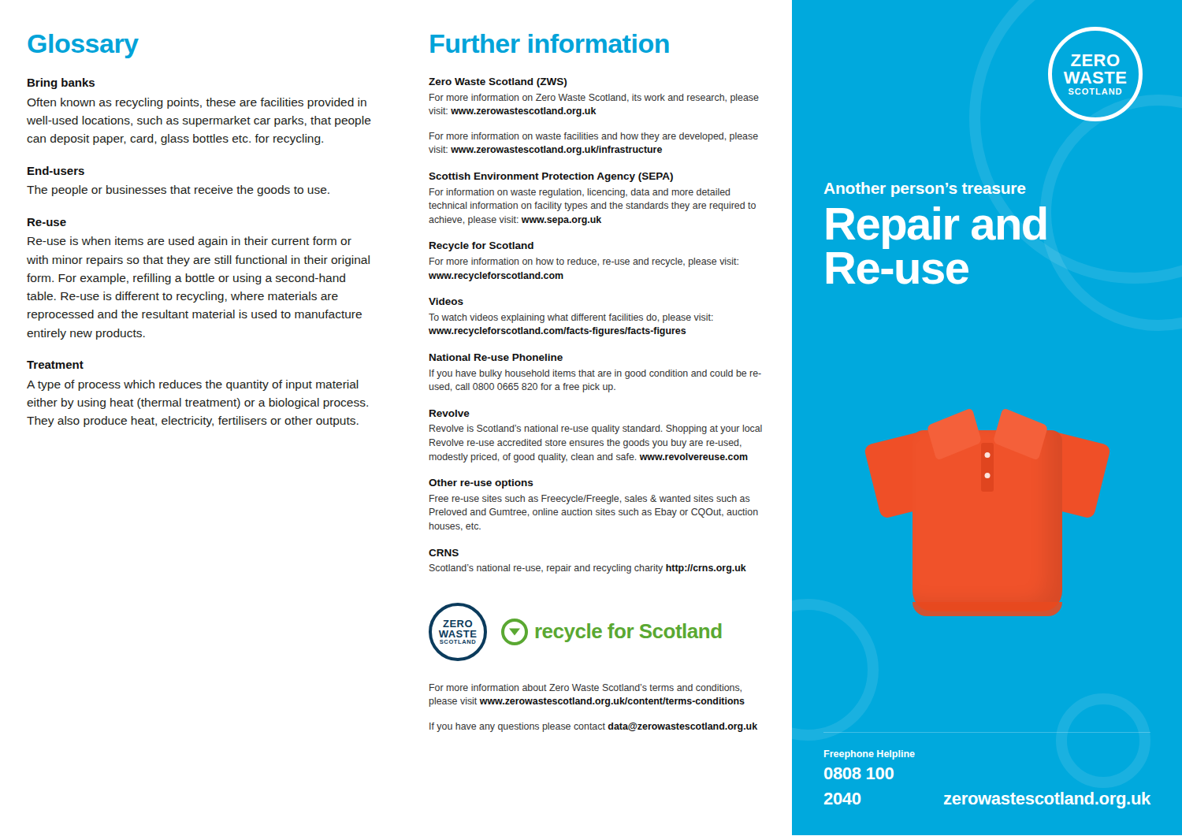Glossary
Bring banks
Often known as recycling points, these are facilities provided in well-used locations, such as supermarket car parks, that people can deposit paper, card, glass bottles etc. for recycling.
End-users
The people or businesses that receive the goods to use.
Re-use
Re-use is when items are used again in their current form or with minor repairs so that they are still functional in their original form. For example, refilling a bottle or using a second-hand table. Re-use is different to recycling, where materials are reprocessed and the resultant material is used to manufacture entirely new products.
Treatment
A type of process which reduces the quantity of input material either by using heat (thermal treatment) or a biological process. They also produce heat, electricity, fertilisers or other outputs.
Further information
Zero Waste Scotland (ZWS)
For more information on Zero Waste Scotland, its work and research, please visit: www.zerowastescotland.org.uk
For more information on waste facilities and how they are developed, please visit: www.zerowastescotland.org.uk/infrastructure
Scottish Environment Protection Agency (SEPA)
For information on waste regulation, licencing, data and more detailed technical information on facility types and the standards they are required to achieve, please visit: www.sepa.org.uk
Recycle for Scotland
For more information on how to reduce, re-use and recycle, please visit: www.recycleforscotland.com
Videos
To watch videos explaining what different facilities do, please visit: www.recycleforscotland.com/facts-figures/facts-figures
National Re-use Phoneline
If you have bulky household items that are in good condition and could be re-used, call 0800 0665 820 for a free pick up.
Revolve
Revolve is Scotland’s national re-use quality standard. Shopping at your local Revolve re-use accredited store ensures the goods you buy are re-used, modestly priced, of good quality, clean and safe. www.revolvereuse.com
Other re-use options
Free re-use sites such as Freecycle/Freegle, sales & wanted sites such as Preloved and Gumtree, online auction sites such as Ebay or CQOut, auction houses, etc.
CRNS
Scotland’s national re-use, repair and recycling charity http://crns.org.uk
ZERO WASTE SCOTLAND
recycle for Scotland
For more information about Zero Waste Scotland’s terms and conditions, please visit www.zerowastescotland.org.uk/content/terms-conditions
If you have any questions please contact data@zerowastescotland.org.uk
ZERO WASTE SCOTLAND
Another person’s treasure
Repair and
Re-use
Freephone Helpline
0808 100 2040
zerowastescotland.org.uk